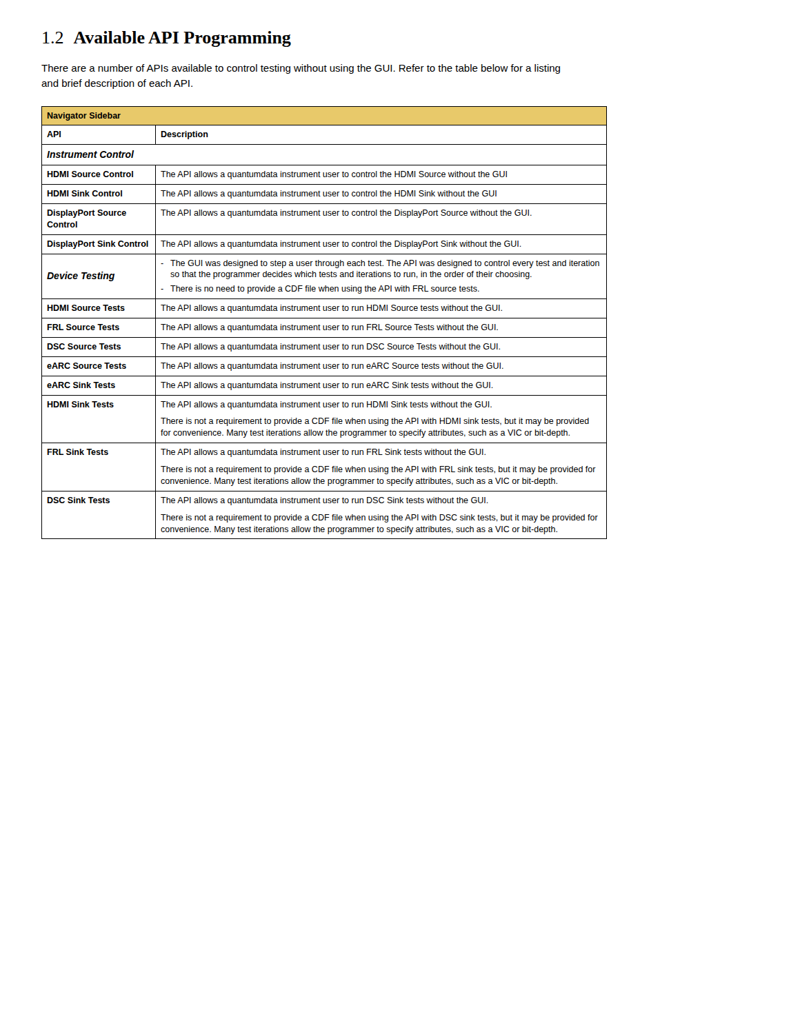1.2 Available API Programming
There are a number of APIs available to control testing without using the GUI. Refer to the table below for a listing and brief description of each API.
| Navigator Sidebar |
| API | Description |
| Instrument Control |
| HDMI Source Control | The API allows a quantumdata instrument user to control the HDMI Source without the GUI |
| HDMI Sink Control | The API allows a quantumdata instrument user to control the HDMI Sink without the GUI |
| DisplayPort Source Control | The API allows a quantumdata instrument user to control the DisplayPort Source without the GUI. |
| DisplayPort Sink Control | The API allows a quantumdata instrument user to control the DisplayPort Sink without the GUI. |
| Device Testing | The GUI was designed to step a user through each test. The API was designed to control every test and iteration so that the programmer decides which tests and iterations to run, in the order of their choosing. There is no need to provide a CDF file when using the API with FRL source tests. |
| HDMI Source Tests | The API allows a quantumdata instrument user to run HDMI Source tests without the GUI. |
| FRL Source Tests | The API allows a quantumdata instrument user to run FRL Source Tests without the GUI. |
| DSC Source Tests | The API allows a quantumdata instrument user to run DSC Source Tests without the GUI. |
| eARC Source Tests | The API allows a quantumdata instrument user to run eARC Source tests without the GUI. |
| eARC Sink Tests | The API allows a quantumdata instrument user to run eARC Sink tests without the GUI. |
| HDMI Sink Tests | The API allows a quantumdata instrument user to run HDMI Sink tests without the GUI. There is not a requirement to provide a CDF file when using the API with HDMI sink tests, but it may be provided for convenience. Many test iterations allow the programmer to specify attributes, such as a VIC or bit-depth. |
| FRL Sink Tests | The API allows a quantumdata instrument user to run FRL Sink tests without the GUI. There is not a requirement to provide a CDF file when using the API with FRL sink tests, but it may be provided for convenience. Many test iterations allow the programmer to specify attributes, such as a VIC or bit-depth. |
| DSC Sink Tests | The API allows a quantumdata instrument user to run DSC Sink tests without the GUI. There is not a requirement to provide a CDF file when using the API with DSC sink tests, but it may be provided for convenience. Many test iterations allow the programmer to specify attributes, such as a VIC or bit-depth. |